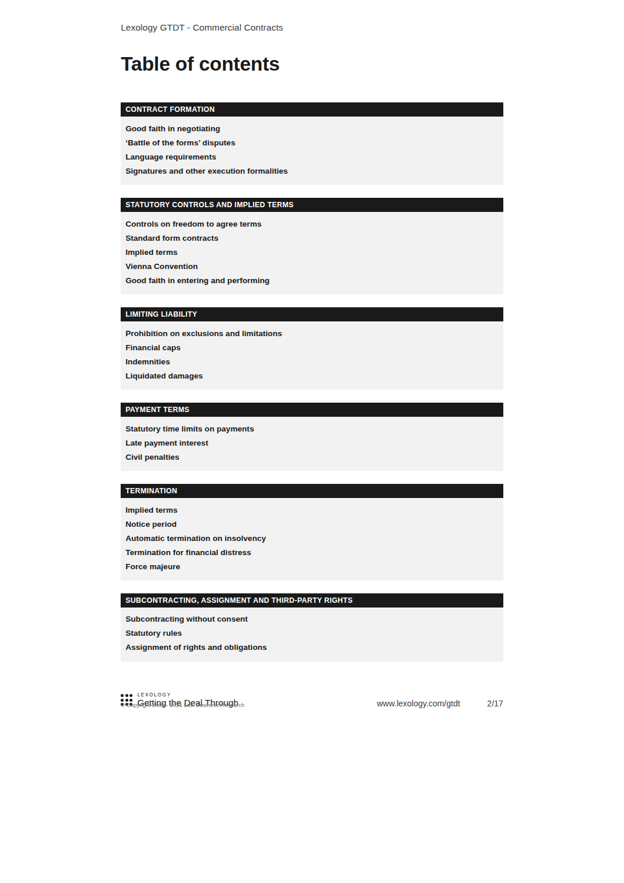Lexology GTDT - Commercial Contracts
Table of contents
CONTRACT FORMATION
Good faith in negotiating
‘Battle of the forms’ disputes
Language requirements
Signatures and other execution formalities
STATUTORY CONTROLS AND IMPLIED TERMS
Controls on freedom to agree terms
Standard form contracts
Implied terms
Vienna Convention
Good faith in entering and performing
LIMITING LIABILITY
Prohibition on exclusions and limitations
Financial caps
Indemnities
Liquidated damages
PAYMENT TERMS
Statutory time limits on payments
Late payment interest
Civil penalties
TERMINATION
Implied terms
Notice period
Automatic termination on insolvency
Termination for financial distress
Force majeure
SUBCONTRACTING, ASSIGNMENT AND THIRD-PARTY RIGHTS
Subcontracting without consent
Statutory rules
Assignment of rights and obligations
LEXOLOGY
Getting the Deal Through
www.lexology.com/gtdt 2/17
© Copyright 2006 - 2021 Law Business Research